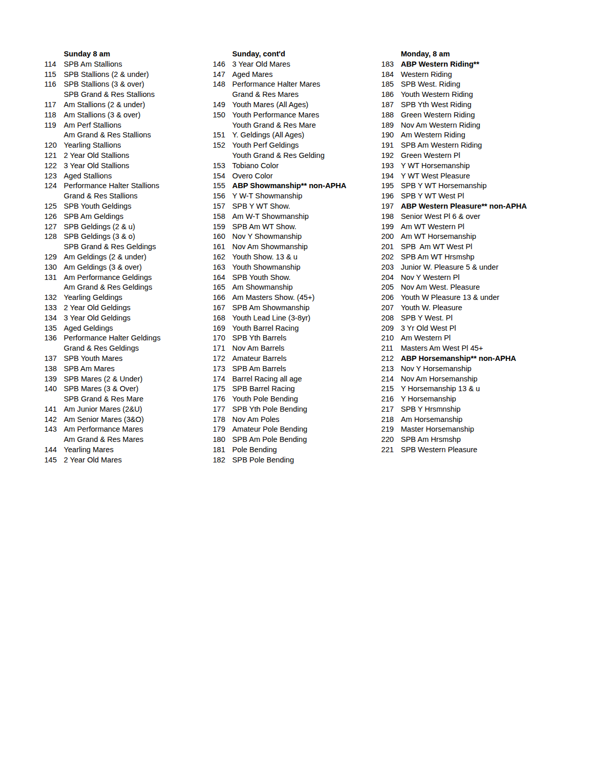| / / Sunday 8 am / / 114 / SPB Am Stallions / / 115 / SPB Stallions (2 & under) / / 116 / SPB Stallions (3 & over) / / / SPB Grand & Res Stallions / / 117 / Am Stallions (2 & under) / / 118 / Am Stallions (3 & over) / / 119 / Am Perf Stallions / / / Am Grand & Res Stallions / / 120 / Yearling Stallions / / 121 / 2 Year Old Stallions / / 122 / 3 Year Old Stallions / / 123 / Aged Stallions / / 124 / Performance Halter Stallions / / / Grand & Res Stallions / / 125 / SPB Youth Geldings / / 126 / SPB Am Geldings / / 127 / SPB Geldings (2 & u) / / 128 / SPB Geldings (3 & o) / / / SPB Grand & Res Geldings / / 129 / Am Geldings (2 & under) / / 130 / Am Geldings (3 & over) / / 131 / Am Performance Geldings / / / Am Grand & Res Geldings / / 132 / Yearling Geldings / / 133 / 2 Year Old Geldings / / 134 / 3 Year Old Geldings / / 135 / Aged Geldings / / 136 / Performance Halter Geldings / / / Grand & Res Geldings / / 137 / SPB Youth Mares / / 138 / SPB Am Mares / / 139 / SPB Mares (2 & Under) / / 140 / SPB Mares (3 & Over) / / / SPB Grand & Res Mare / / 141 / Am Junior Mares (2&U) / / 142 / Am Senior Mares (3&O) / / 143 / Am Performance Mares / / / Am Grand & Res Mares / / 144 / Yearling Mares / / 145 / 2 Year Old Mares / | / / Sunday, cont'd / / 146 / 3 Year Old Mares / / 147 / Aged Mares / / 148 / Performance Halter Mares / / / Grand & Res Mares / / 149 / Youth Mares (All Ages) / / 150 / Youth Performance Mares / / / Youth Grand & Res Mare / / 151 / Y. Geldings (All Ages) / / 152 / Youth Perf Geldings / / / Youth Grand & Res Gelding / / 153 / Tobiano Color / / 154 / Overo Color / / 155 / ABP Showmanship** non-APHA / / 156 / Y W-T Showmanship / / 157 / SPB Y WT Show. / / 158 / Am W-T Showmanship / / 159 / SPB Am WT Show. / / 160 / Nov Y Showmanship / / 161 / Nov Am Showmanship / / 162 / Youth Show. 13 & u / / 163 / Youth Showmanship / / 164 / SPB Youth Show. / / 165 / Am Showmanship / / 166 / Am Masters Show. (45+) / / 167 / SPB Am Showmanship / / 168 / Youth Lead Line (3-8yr) / / 169 / Youth Barrel Racing / / 170 / SPB Yth Barrels / / 171 / Nov Am Barrels / / 172 / Amateur Barrels / / 173 / SPB Am Barrels / / 174 / Barrel Racing all age / / 175 / SPB Barrel Racing / / 176 / Youth Pole Bending / / 177 / SPB Yth Pole Bending / / 178 / Nov Am Poles / / 179 / Amateur Pole Bending / / 180 / SPB Am Pole Bending / / 181 / Pole Bending / / 182 / SPB Pole Bending / | / / Monday, 8 am / / 183 / ABP Western Riding** / / 184 / Western Riding / / 185 / SPB West. Riding / / 186 / Youth Western Riding / / 187 / SPB Yth West Riding / / 188 / Green Western Riding / / 189 / Nov Am Western Riding / / 190 / Am Western Riding / / 191 / SPB Am Western Riding / / 192 / Green Western Pl / / 193 / Y WT Horsemanship / / 194 / Y WT West Pleasure / / 195 / SPB Y WT Horsemanship / / 196 / SPB Y WT West Pl / / 197 / ABP Western Pleasure** non-APHA / / 198 / Senior West Pl 6 & over / / 199 / Am WT Western Pl / / 200 / Am WT Horsemanship / / 201 / SPB Am WT West Pl / / 202 / SPB Am WT Hrsmshp / / 203 / Junior W. Pleasure 5 & under / / 204 / Nov Y Western Pl / / 205 / Nov Am West. Pleasure / / 206 / Youth W Pleasure 13 & under / / 207 / Youth W. Pleasure / / 208 / SPB Y West. Pl / / 209 / 3 Yr Old West Pl / / 210 / Am Western Pl / / 211 / Masters Am West Pl 45+ / / 212 / ABP Horsemanship** non-APHA / / 213 / Nov Y Horsemanship / / 214 / Nov Am Horsemanship / / 215 / Y Horsemanship 13 & u / / 216 / Y Horsemanship / / 217 / SPB Y Hrsmnship / / 218 / Am Horsemanship / / 219 / Master Horsemanship / / 220 / SPB Am Hrsmshp / / 221 / SPB Western Pleasure / |